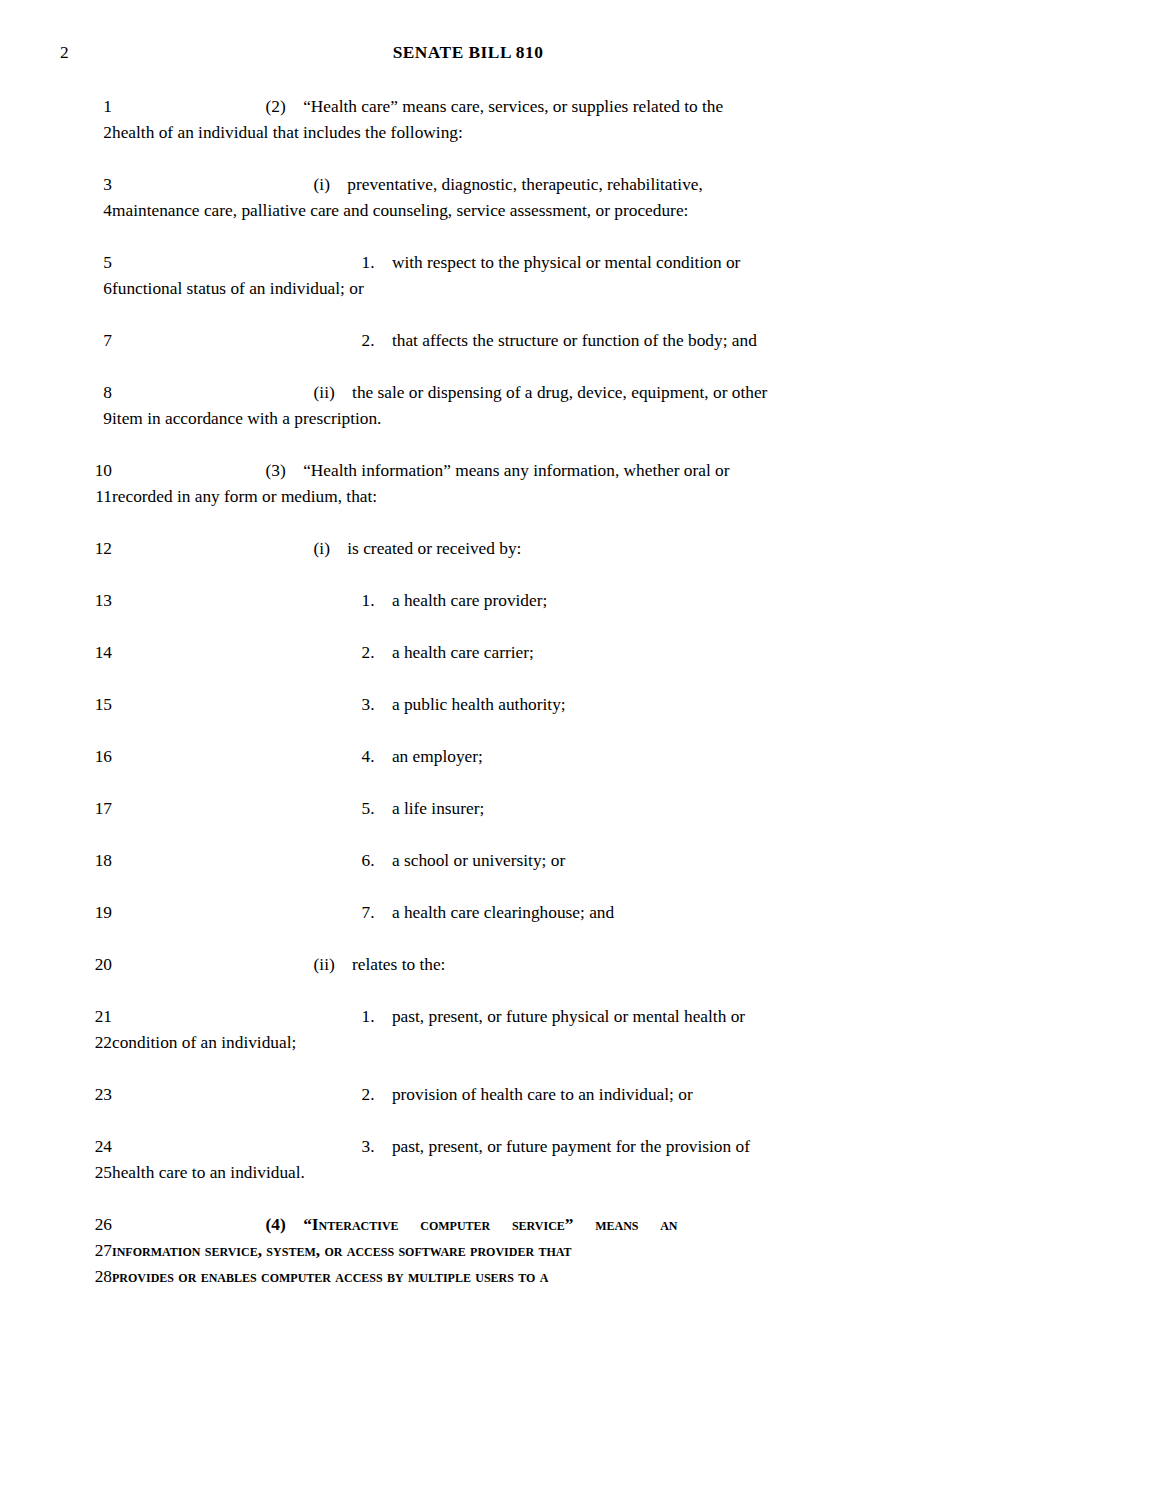2
SENATE BILL 810
| 1 2 | (2) “Health care” means care, services, or supplies related to the health of an individual that includes the following: |
| 3 4 | (i) preventative, diagnostic, therapeutic, rehabilitative, maintenance care, palliative care and counseling, service assessment, or procedure: |
| 5 6 | 1. with respect to the physical or mental condition or functional status of an individual; or |
| 7 | 2. that affects the structure or function of the body; and |
| 8 9 | (ii) the sale or dispensing of a drug, device, equipment, or other item in accordance with a prescription. |
| 10 11 | (3) “Health information” means any information, whether oral or recorded in any form or medium, that: |
| 12 | (i) is created or received by: |
| 13 | 1. a health care provider; |
| 14 | 2. a health care carrier; |
| 15 | 3. a public health authority; |
| 16 | 4. an employer; |
| 17 | 5. a life insurer; |
| 18 | 6. a school or university; or |
| 19 | 7. a health care clearinghouse; and |
| 20 | (ii) relates to the: |
| 21 22 | 1. past, present, or future physical or mental health or condition of an individual; |
| 23 | 2. provision of health care to an individual; or |
| 24 25 | 3. past, present, or future payment for the provision of health care to an individual. |
| 26 27 28 | (4) “Interactive computer service” means an information service, system, or access software provider that provides or enables computer access by multiple users to a |